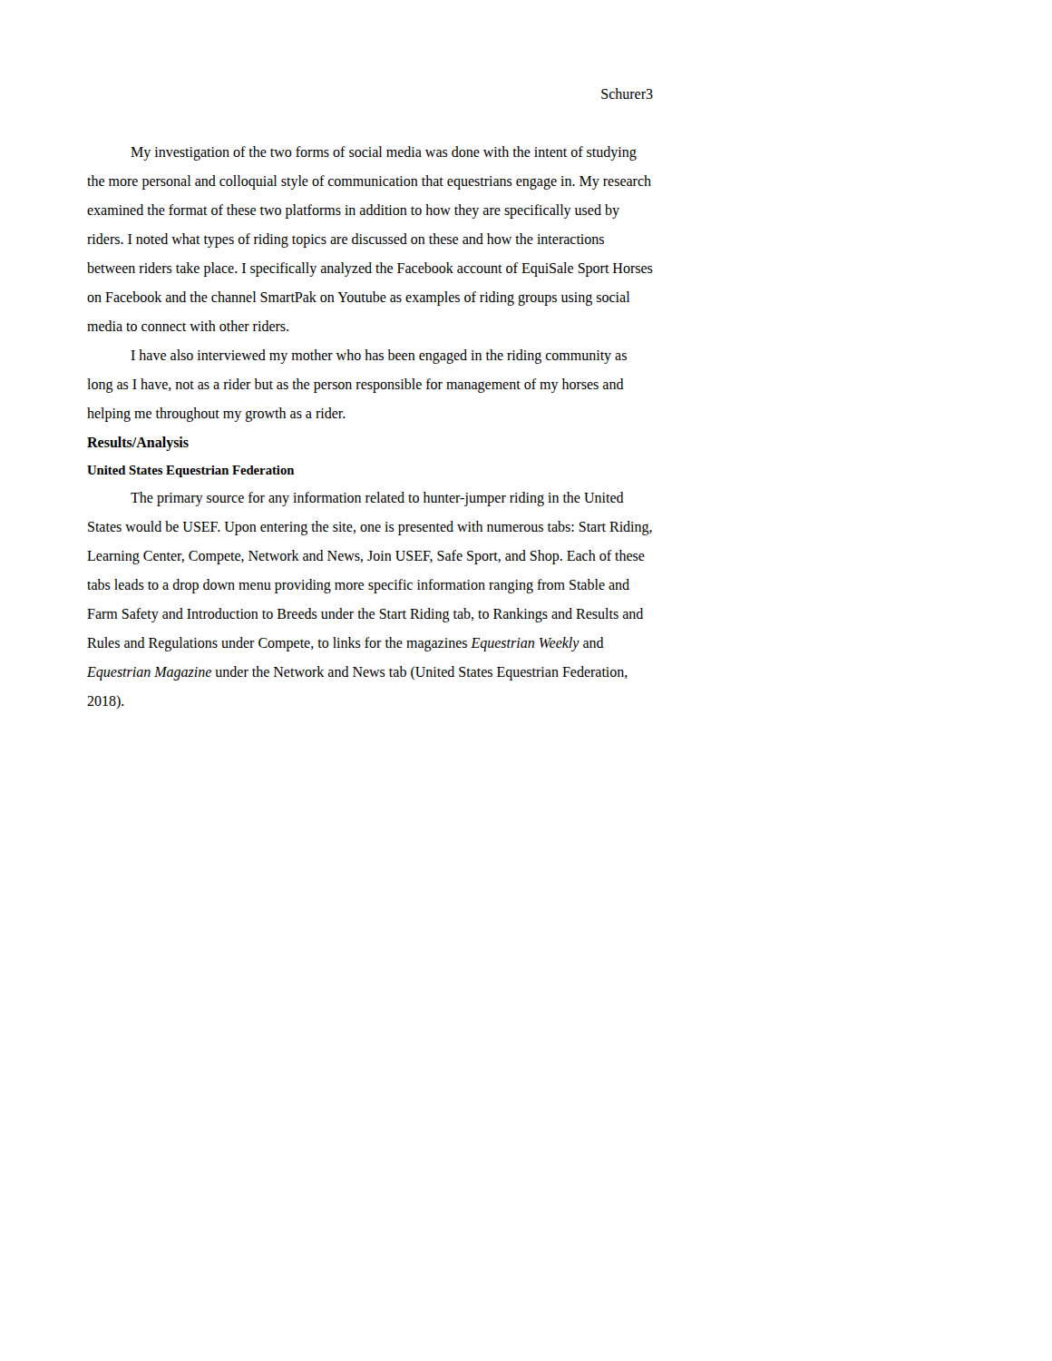Schurer3
My investigation of the two forms of social media was done with the intent of studying the more personal and colloquial style of communication that equestrians engage in. My research examined the format of these two platforms in addition to how they are specifically used by riders. I noted what types of riding topics are discussed on these and how the interactions between riders take place. I specifically analyzed the Facebook account of EquiSale Sport Horses on Facebook and the channel SmartPak on Youtube as examples of riding groups using social media to connect with other riders.
I have also interviewed my mother who has been engaged in the riding community as long as I have, not as a rider but as the person responsible for management of my horses and helping me throughout my growth as a rider.
Results/Analysis
United States Equestrian Federation
The primary source for any information related to hunter-jumper riding in the United States would be USEF. Upon entering the site, one is presented with numerous tabs: Start Riding, Learning Center, Compete, Network and News, Join USEF, Safe Sport, and Shop. Each of these tabs leads to a drop down menu providing more specific information ranging from Stable and Farm Safety and Introduction to Breeds under the Start Riding tab, to Rankings and Results and Rules and Regulations under Compete, to links for the magazines Equestrian Weekly and Equestrian Magazine under the Network and News tab (United States Equestrian Federation, 2018).